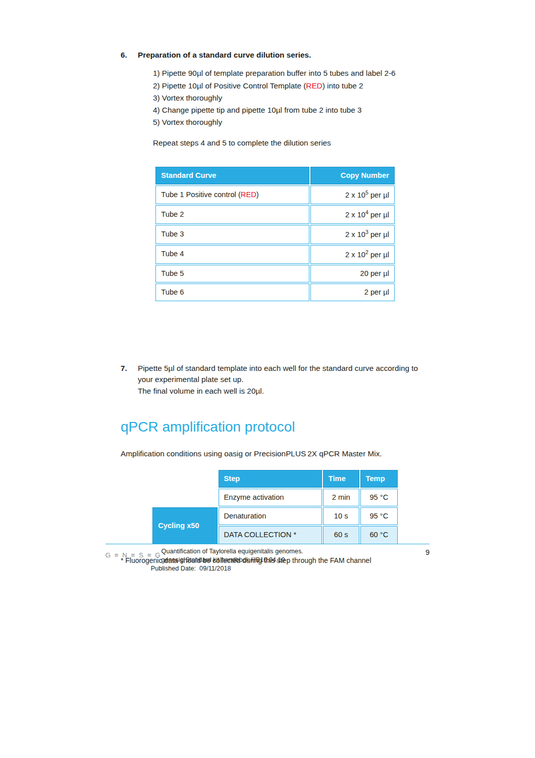6. Preparation of a standard curve dilution series.
1) Pipette 90µl of template preparation buffer into 5 tubes and label 2-6
2) Pipette 10µl of Positive Control Template (RED) into tube 2
3) Vortex thoroughly
4) Change pipette tip and pipette 10µl from tube 2 into tube 3
5) Vortex thoroughly
Repeat steps 4 and 5 to complete the dilution series
| Standard Curve | Copy Number |
| --- | --- |
| Tube 1 Positive control ( RED ) | 2 x 10 5 per µl |
| Tube 2 | 2 x 10 4 per µl |
| Tube 3 | 2 x 10 3 per µl |
| Tube 4 | 2 x 10 2 per µl |
| Tube 5 | 20 per µl |
| Tube 6 | 2 per µl |
7. Pipette 5µl of standard template into each well for the standard curve according to your experimental plate set up.
The final volume in each well is 20µl.
qPCR amplification protocol
Amplification conditions using oasig or PrecisionPLUS 2X qPCR Master Mix.
| | Step | Time | Temp |
| | Enzyme activation | 2 min | 95 °C |
| Cycling x50 | Denaturation | 10 s | 95 °C |
| DATA COLLECTION * | 60 s | 60 °C |
* Fluorogenic data should be collected during this step through the FAM channel
G ≡ N ≡ S ≡ G
9
Quantification of Taylorella equigenitalis genomes.
genesig Standard kit handbook HB10.04.10
Published Date: 09/11/2018